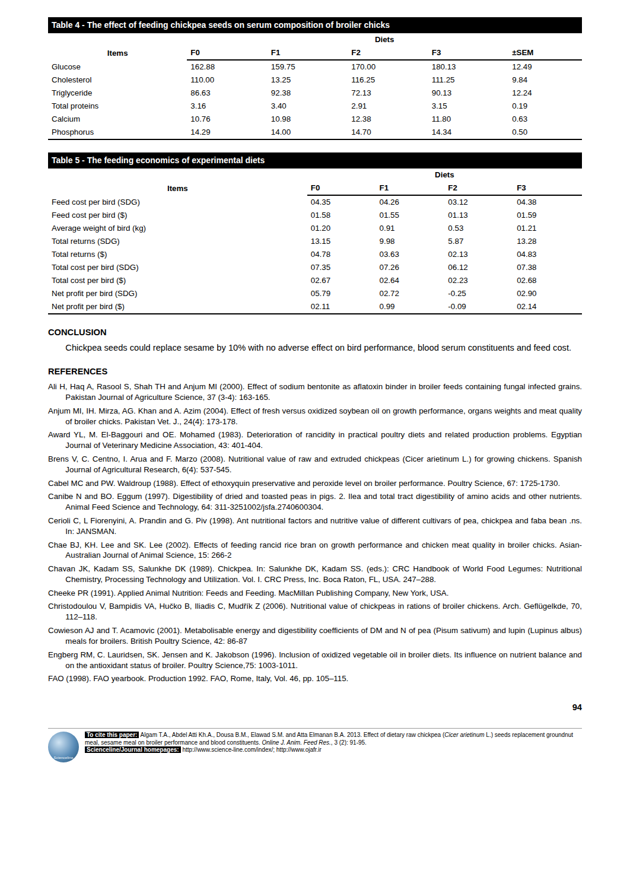Table 4 - The effect of feeding chickpea seeds on serum composition of broiler chicks
| Items | Diets |
| --- | --- |
| F0 | F1 | F2 | F3 | ±SEM |
| Glucose | 162.88 | 159.75 | 170.00 | 180.13 | 12.49 |
| Cholesterol | 110.00 | 13.25 | 116.25 | 111.25 | 9.84 |
| Triglyceride | 86.63 | 92.38 | 72.13 | 90.13 | 12.24 |
| Total proteins | 3.16 | 3.40 | 2.91 | 3.15 | 0.19 |
| Calcium | 10.76 | 10.98 | 12.38 | 11.80 | 0.63 |
| Phosphorus | 14.29 | 14.00 | 14.70 | 14.34 | 0.50 |
Table 5 - The feeding economics of experimental diets
| Items | Diets |
| --- | --- |
| F0 | F1 | F2 | F3 |
| Feed cost per bird (SDG) | 04.35 | 04.26 | 03.12 | 04.38 |
| Feed cost per bird ($) | 01.58 | 01.55 | 01.13 | 01.59 |
| Average weight of bird (kg) | 01.20 | 0.91 | 0.53 | 01.21 |
| Total returns (SDG) | 13.15 | 9.98 | 5.87 | 13.28 |
| Total returns ($) | 04.78 | 03.63 | 02.13 | 04.83 |
| Total cost per bird (SDG) | 07.35 | 07.26 | 06.12 | 07.38 |
| Total cost per bird ($) | 02.67 | 02.64 | 02.23 | 02.68 |
| Net profit per bird (SDG) | 05.79 | 02.72 | -0.25 | 02.90 |
| Net profit per bird ($) | 02.11 | 0.99 | -0.09 | 02.14 |
CONCLUSION
Chickpea seeds could replace sesame by 10% with no adverse effect on bird performance, blood serum constituents and feed cost.
REFERENCES
Ali H, Haq A, Rasool S, Shah TH and Anjum MI (2000). Effect of sodium bentonite as aflatoxin binder in broiler feeds containing fungal infected grains. Pakistan Journal of Agriculture Science, 37 (3-4): 163-165.
Anjum MI, IH. Mirza, AG. Khan and A. Azim (2004). Effect of fresh versus oxidized soybean oil on growth performance, organs weights and meat quality of broiler chicks. Pakistan Vet. J., 24(4): 173-178.
Award YL, M. El-Baggouri and OE. Mohamed (1983). Deterioration of rancidity in practical poultry diets and related production problems. Egyptian Journal of Veterinary Medicine Association, 43: 401-404.
Brens V, C. Centno, I. Arua and F. Marzo (2008). Nutritional value of raw and extruded chickpeas (Cicer arietinum L.) for growing chickens. Spanish Journal of Agricultural Research, 6(4): 537-545.
Cabel MC and PW. Waldroup (1988). Effect of ethoxyquin preservative and peroxide level on broiler performance. Poultry Science, 67: 1725-1730.
Canibe N and BO. Eggum (1997). Digestibility of dried and toasted peas in pigs. 2. Ilea and total tract digestibility of amino acids and other nutrients. Animal Feed Science and Technology, 64: 311-3251002/jsfa.2740600304.
Cerioli C, L Fiorenyini, A. Prandin and G. Piv (1998). Ant nutritional factors and nutritive value of different cultivars of pea, chickpea and faba bean .ns. In: JANSMAN.
Chae BJ, KH. Lee and SK. Lee (2002). Effects of feeding rancid rice bran on growth performance and chicken meat quality in broiler chicks. Asian- Australian Journal of Animal Science, 15: 266-2
Chavan JK, Kadam SS, Salunkhe DK (1989). Chickpea. In: Salunkhe DK, Kadam SS. (eds.): CRC Handbook of World Food Legumes: Nutritional Chemistry, Processing Technology and Utilization. Vol. I. CRC Press, Inc. Boca Raton, FL, USA. 247–288.
Cheeke PR (1991). Applied Animal Nutrition: Feeds and Feeding. MacMillan Publishing Company, New York, USA.
Christodoulou V, Bampidis VA, Hučko B, Iliadis C, Mudřík Z (2006). Nutritional value of chickpeas in rations of broiler chickens. Arch. Geflügelkde, 70, 112–118.
Cowieson AJ and T. Acamovic (2001). Metabolisable energy and digestibility coefficients of DM and N of pea (Pisum sativum) and lupin (Lupinus albus) meals for broilers. British Poultry Science, 42: 86-87
Engberg RM, C. Lauridsen, SK. Jensen and K. Jakobson (1996). Inclusion of oxidized vegetable oil in broiler diets. Its influence on nutrient balance and on the antioxidant status of broiler. Poultry Science,75: 1003-1011.
FAO (1998). FAO yearbook. Production 1992. FAO, Rome, Italy, Vol. 46, pp. 105–115.
94
To cite this paper: Algam T.A., Abdel Atti Kh.A., Dousa B.M., Elawad S.M. and Atta Elmanan B.A. 2013. Effect of dietary raw chickpea (Cicer arietinum L.) seeds replacement groundnut meal, sesame meal on broiler performance and blood constituents. Online J. Anim. Feed Res., 3 (2): 91-95.
Scienceline/Journal homepages: http://www.science-line.com/index/; http://www.ojafr.ir